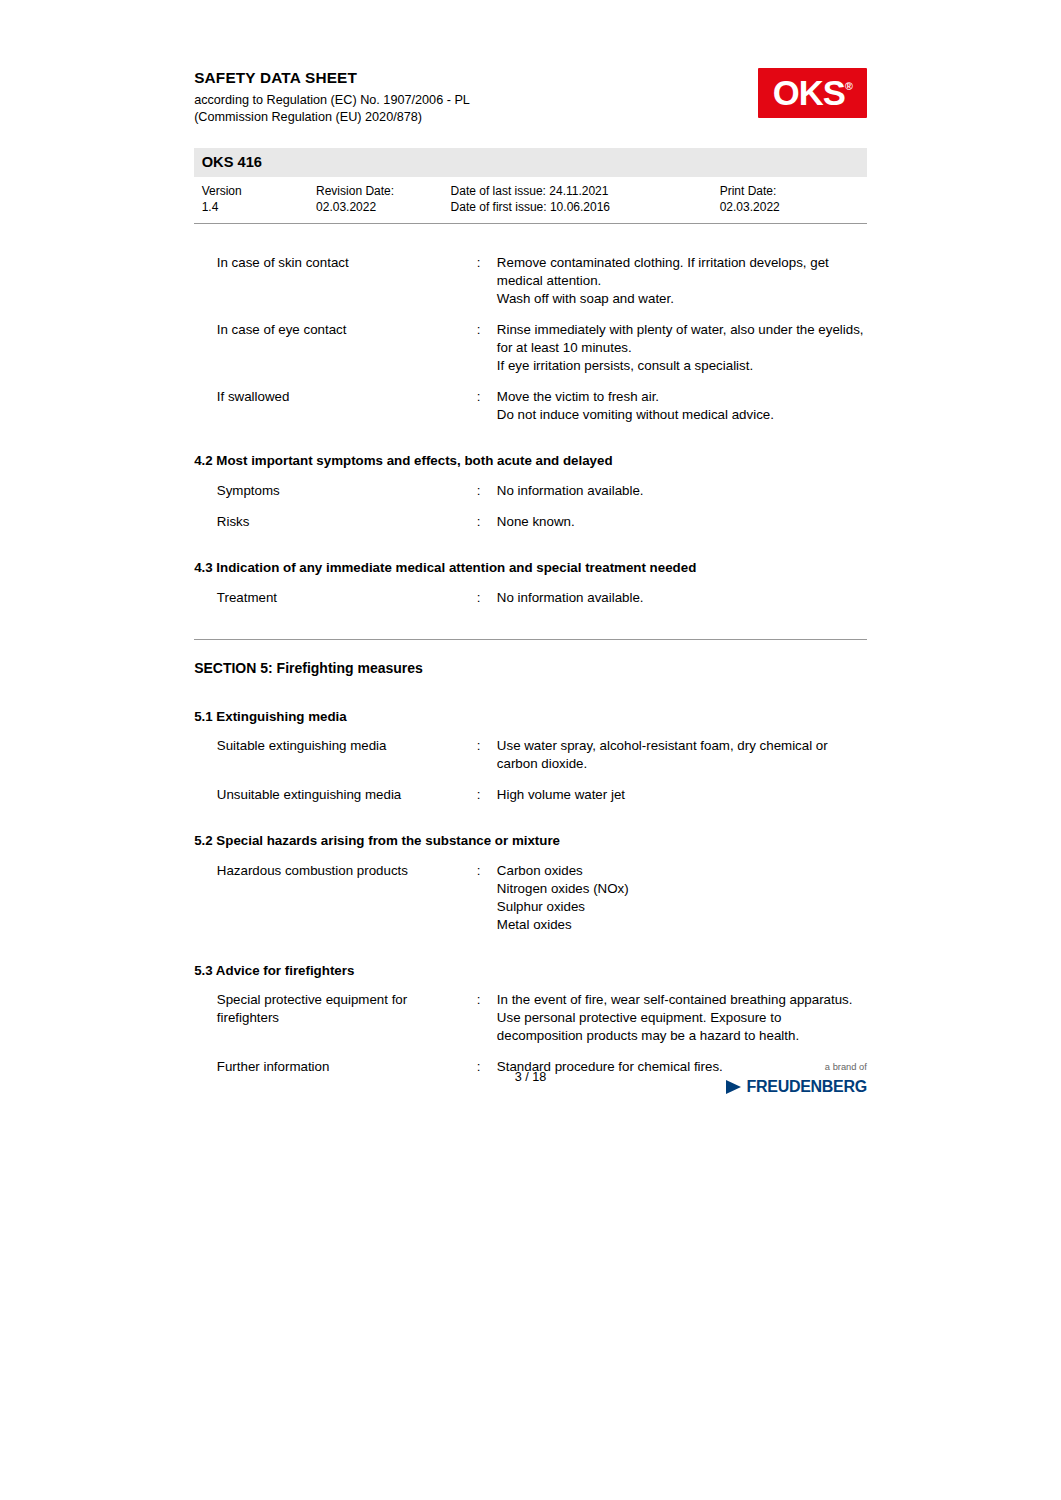SAFETY DATA SHEET
according to Regulation (EC) No. 1907/2006 - PL
(Commission Regulation (EU) 2020/878)
OKS®
OKS 416
| Version 1.4 | Revision Date: 02.03.2022 | Date of last issue: 24.11.2021 Date of first issue: 10.06.2016 | Print Date: 02.03.2022 |
| In case of skin contact | : | Remove contaminated clothing. If irritation develops, get medical attention. Wash off with soap and water. |
| In case of eye contact | : | Rinse immediately with plenty of water, also under the eyelids, for at least 10 minutes. If eye irritation persists, consult a specialist. |
| If swallowed | : | Move the victim to fresh air. Do not induce vomiting without medical advice. |
4.2 Most important symptoms and effects, both acute and delayed
| Symptoms | : | No information available. |
| Risks | : | None known. |
4.3 Indication of any immediate medical attention and special treatment needed
| Treatment | : | No information available. |
SECTION 5: Firefighting measures
5.1 Extinguishing media
| Suitable extinguishing media | : | Use water spray, alcohol-resistant foam, dry chemical or carbon dioxide. |
| Unsuitable extinguishing media | : | High volume water jet |
5.2 Special hazards arising from the substance or mixture
| Hazardous combustion products | : | Carbon oxides Nitrogen oxides (NOx) Sulphur oxides Metal oxides |
5.3 Advice for firefighters
| Special protective equipment for firefighters | : | In the event of fire, wear self-contained breathing apparatus. Use personal protective equipment. Exposure to decomposition products may be a hazard to health. |
| Further information | : | Standard procedure for chemical fires. |
3 / 18
a brand of
FREUDENBERG